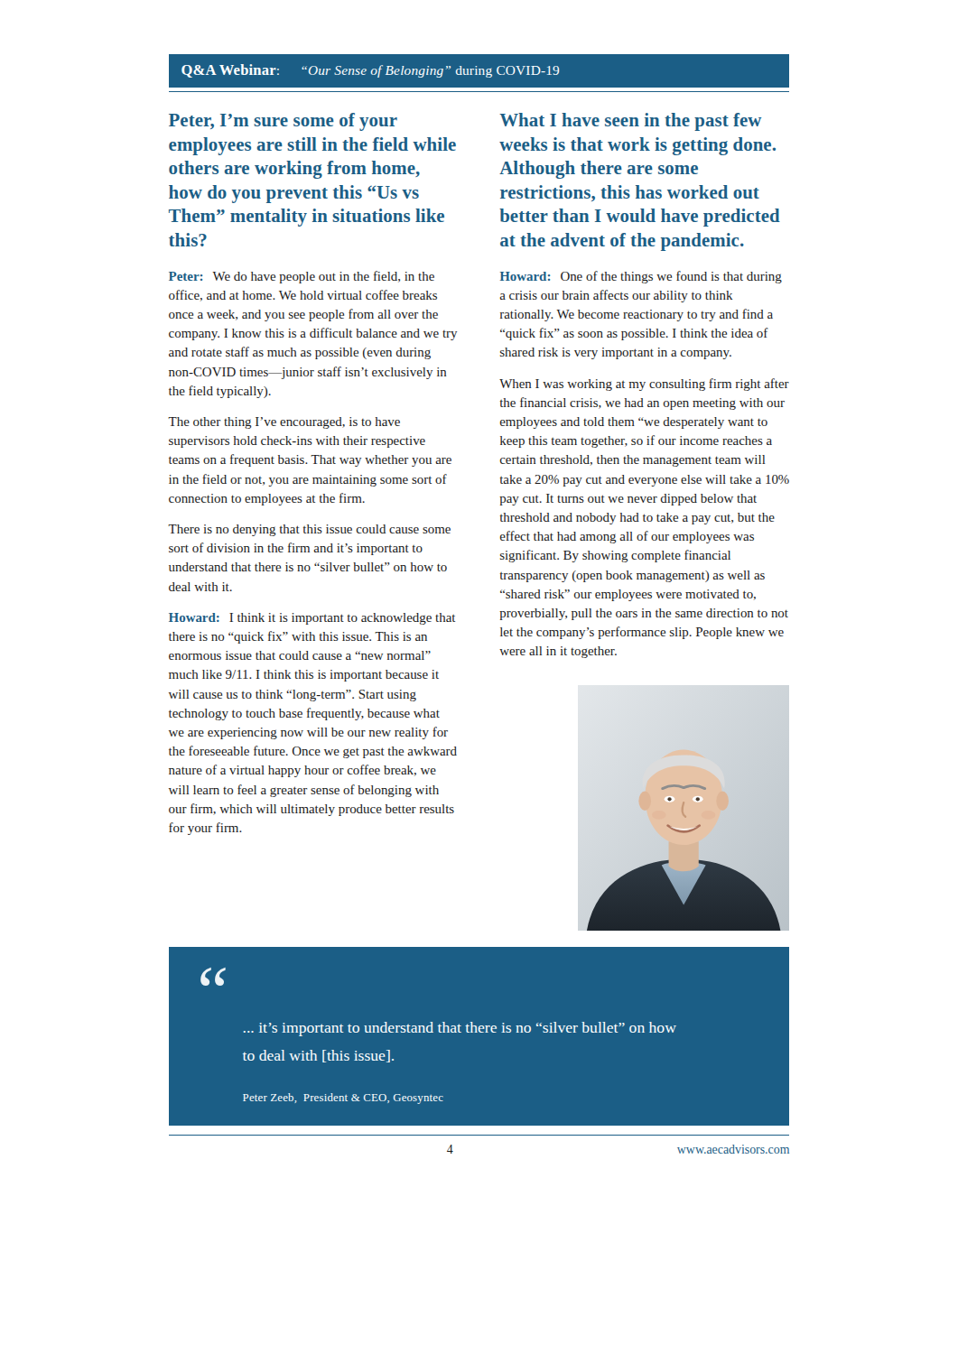Q&A Webinar: “Our Sense of Belonging” during COVID-19
Peter, I’m sure some of your employees are still in the field while others are working from home, how do you prevent this “Us vs Them” mentality in situations like this?
Peter: We do have people out in the field, in the office, and at home. We hold virtual coffee breaks once a week, and you see people from all over the company. I know this is a difficult balance and we try and rotate staff as much as possible (even during non-COVID times—junior staff isn’t exclusively in the field typically).
The other thing I’ve encouraged, is to have supervisors hold check-ins with their respective teams on a frequent basis. That way whether you are in the field or not, you are maintaining some sort of connection to employees at the firm.
There is no denying that this issue could cause some sort of division in the firm and it’s important to understand that there is no “silver bullet” on how to deal with it.
Howard: I think it is important to acknowledge that there is no “quick fix” with this issue. This is an enormous issue that could cause a “new normal” much like 9/11. I think this is important because it will cause us to think “long-term”. Start using technology to touch base frequently, because what we are experiencing now will be our new reality for the foreseeable future. Once we get past the awkward nature of a virtual happy hour or coffee break, we will learn to feel a greater sense of belonging with our firm, which will ultimately produce better results for your firm.
What I have seen in the past few weeks is that work is getting done. Although there are some restrictions, this has worked out better than I would have predicted at the advent of the pandemic.
Howard: One of the things we found is that during a crisis our brain affects our ability to think rationally. We become reactionary to try and find a “quick fix” as soon as possible. I think the idea of shared risk is very important in a company.
When I was working at my consulting firm right after the financial crisis, we had an open meeting with our employees and told them “we desperately want to keep this team together, so if our income reaches a certain threshold, then the management team will take a 20% pay cut and everyone else will take a 10% pay cut. It turns out we never dipped below that threshold and nobody had to take a pay cut, but the effect that had among all of our employees was significant. By showing complete financial transparency (open book management) as well as “shared risk” our employees were motivated to, proverbially, pull the oars in the same direction to not let the company’s performance slip. People knew we were all in it together.
“
... it’s important to understand that there is no “silver bullet” on how to deal with [this issue].
Peter Zeeb, President & CEO, Geosyntec
4 www.aecadvisors.com